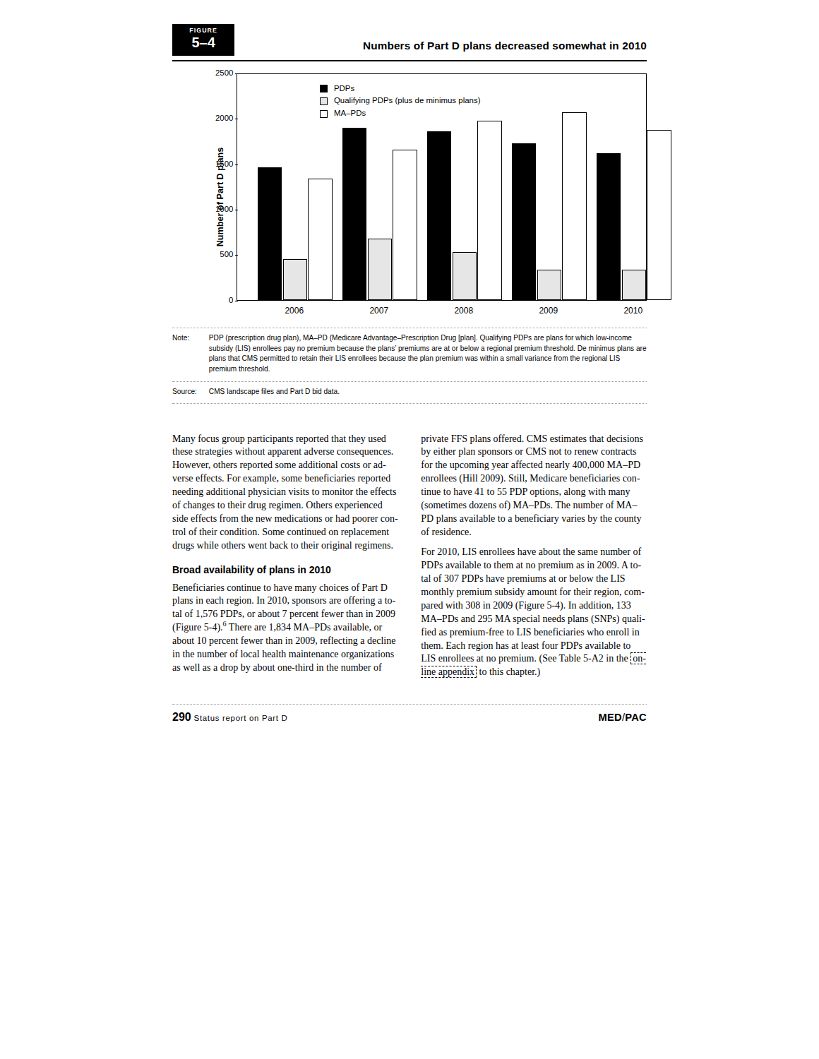FIGURE 5–4
Numbers of Part D plans decreased somewhat in 2010
Number of Part D plans
2500
2000
1500
1000
500
0
PDPs
Qualifying PDPs (plus de minimus plans)
MA–PDs
2006
2007
2008
2009
2010
Note:
PDP (prescription drug plan), MA–PD (Medicare Advantage–Prescription Drug [plan]. Qualifying PDPs are plans for which low-income subsidy (LIS) enrollees pay no premium because the plans’ premiums are at or below a regional premium threshold. De minimus plans are plans that CMS permitted to retain their LIS enrollees because the plan premium was within a small variance from the regional LIS premium threshold.
Source:
CMS landscape files and Part D bid data.
Many focus group participants reported that they used these strategies without apparent adverse consequences. However, others reported some additional costs or adverse effects. For example, some beneficiaries reported needing additional physician visits to monitor the effects of changes to their drug regimen. Others experienced side effects from the new medications or had poorer control of their condition. Some continued on replacement drugs while others went back to their original regimens.
Broad availability of plans in 2010
Beneficiaries continue to have many choices of Part D plans in each region. In 2010, sponsors are offering a total of 1,576 PDPs, or about 7 percent fewer than in 2009 (Figure 5-4).6 There are 1,834 MA–PDs available, or about 10 percent fewer than in 2009, reflecting a decline in the number of local health maintenance organizations as well as a drop by about one-third in the number of
private FFS plans offered. CMS estimates that decisions by either plan sponsors or CMS not to renew contracts for the upcoming year affected nearly 400,000 MA–PD enrollees (Hill 2009). Still, Medicare beneficiaries continue to have 41 to 55 PDP options, along with many (sometimes dozens of) MA–PDs. The number of MA–PD plans available to a beneficiary varies by the county of residence.
For 2010, LIS enrollees have about the same number of PDPs available to them at no premium as in 2009. A total of 307 PDPs have premiums at or below the LIS monthly premium subsidy amount for their region, compared with 308 in 2009 (Figure 5-4). In addition, 133 MA–PDs and 295 MA special needs plans (SNPs) qualified as premium-free to LIS beneficiaries who enroll in them. Each region has at least four PDPs available to LIS enrollees at no premium. (See Table 5-A2 in the online appendix to this chapter.)
290 Status report on Part D
MED/PAC